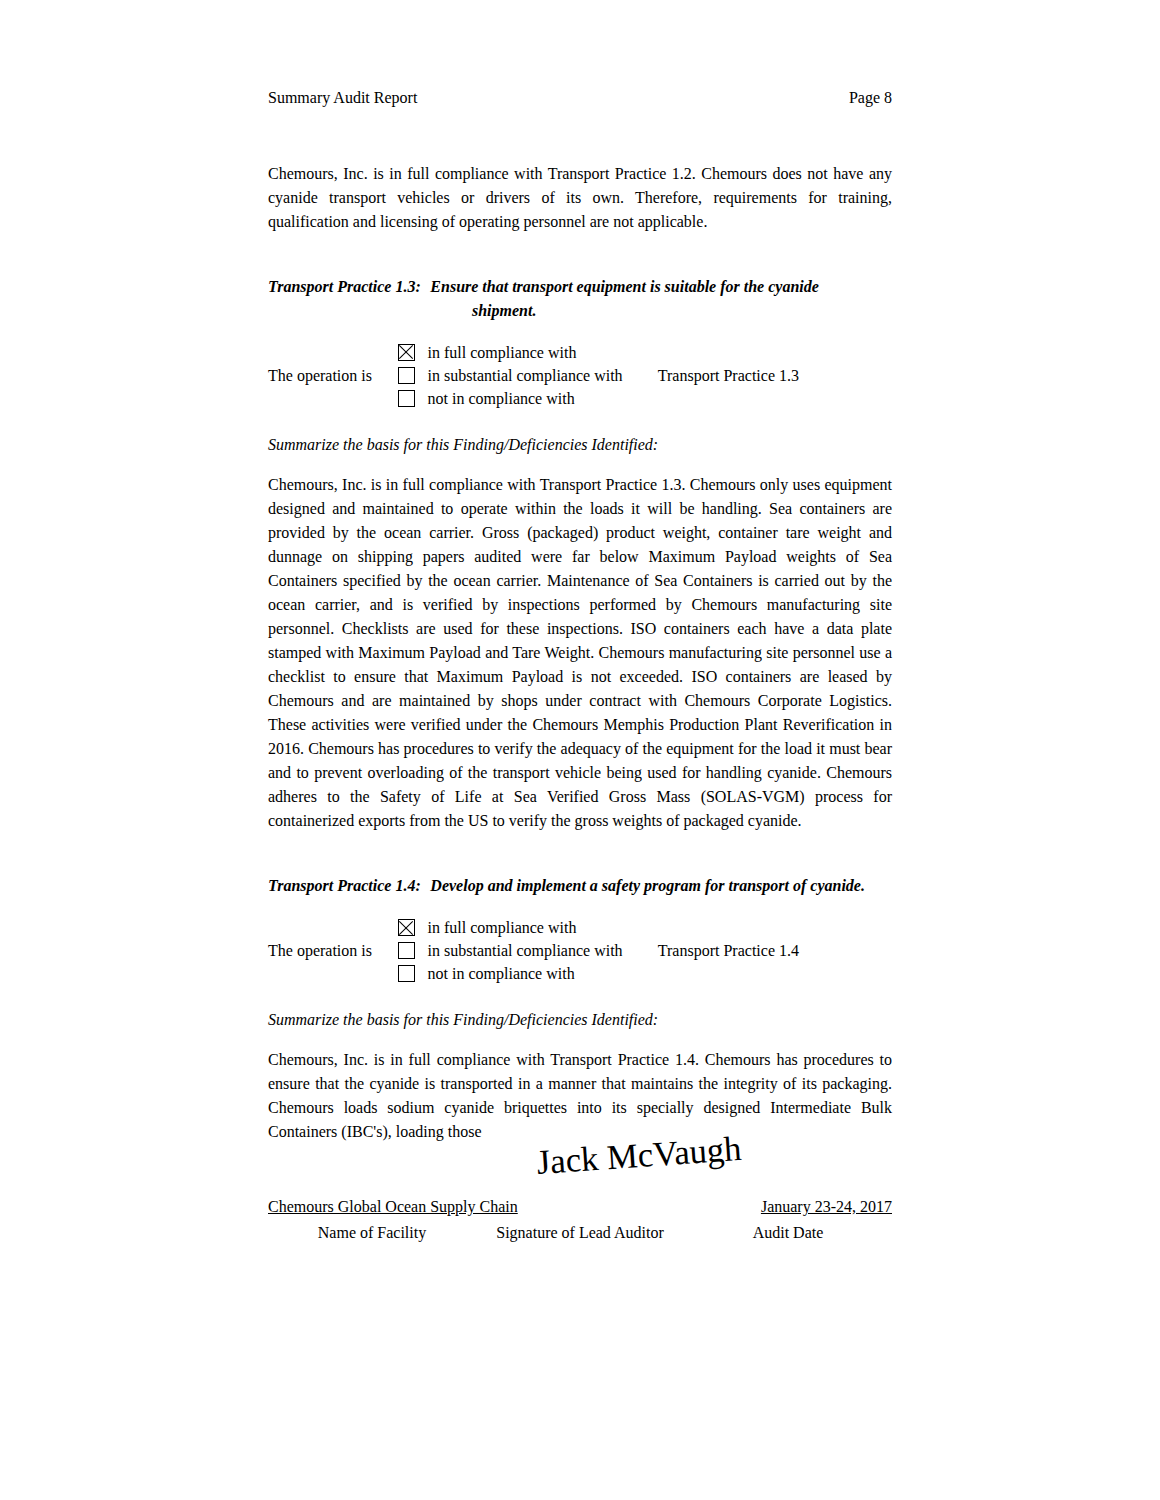Summary Audit Report
Page 8
Chemours, Inc. is in full compliance with Transport Practice 1.2. Chemours does not have any cyanide transport vehicles or drivers of its own. Therefore, requirements for training, qualification and licensing of operating personnel are not applicable.
Transport Practice 1.3: Ensure that transport equipment is suitable for the cyanideshipment.
The operation is
in full compliance with
in substantial compliance withTransport Practice 1.3
not in compliance with
Summarize the basis for this Finding/Deficiencies Identified:
Chemours, Inc. is in full compliance with Transport Practice 1.3. Chemours only uses equipment designed and maintained to operate within the loads it will be handling. Sea containers are provided by the ocean carrier. Gross (packaged) product weight, container tare weight and dunnage on shipping papers audited were far below Maximum Payload weights of Sea Containers specified by the ocean carrier. Maintenance of Sea Containers is carried out by the ocean carrier, and is verified by inspections performed by Chemours manufacturing site personnel. Checklists are used for these inspections. ISO containers each have a data plate stamped with Maximum Payload and Tare Weight. Chemours manufacturing site personnel use a checklist to ensure that Maximum Payload is not exceeded. ISO containers are leased by Chemours and are maintained by shops under contract with Chemours Corporate Logistics. These activities were verified under the Chemours Memphis Production Plant Reverification in 2016. Chemours has procedures to verify the adequacy of the equipment for the load it must bear and to prevent overloading of the transport vehicle being used for handling cyanide. Chemours adheres to the Safety of Life at Sea Verified Gross Mass (SOLAS-VGM) process for containerized exports from the US to verify the gross weights of packaged cyanide.
Transport Practice 1.4: Develop and implement a safety program for transport of cyanide.
The operation is
in full compliance with
in substantial compliance withTransport Practice 1.4
not in compliance with
Summarize the basis for this Finding/Deficiencies Identified:
Chemours, Inc. is in full compliance with Transport Practice 1.4. Chemours has procedures to ensure that the cyanide is transported in a manner that maintains the integrity of its packaging. Chemours loads sodium cyanide briquettes into its specially designed Intermediate Bulk Containers (IBC's), loading those
Chemours Global Ocean Supply Chain
Jack McVaugh
January 23-24, 2017
Name of Facility Signature of Lead Auditor Audit Date